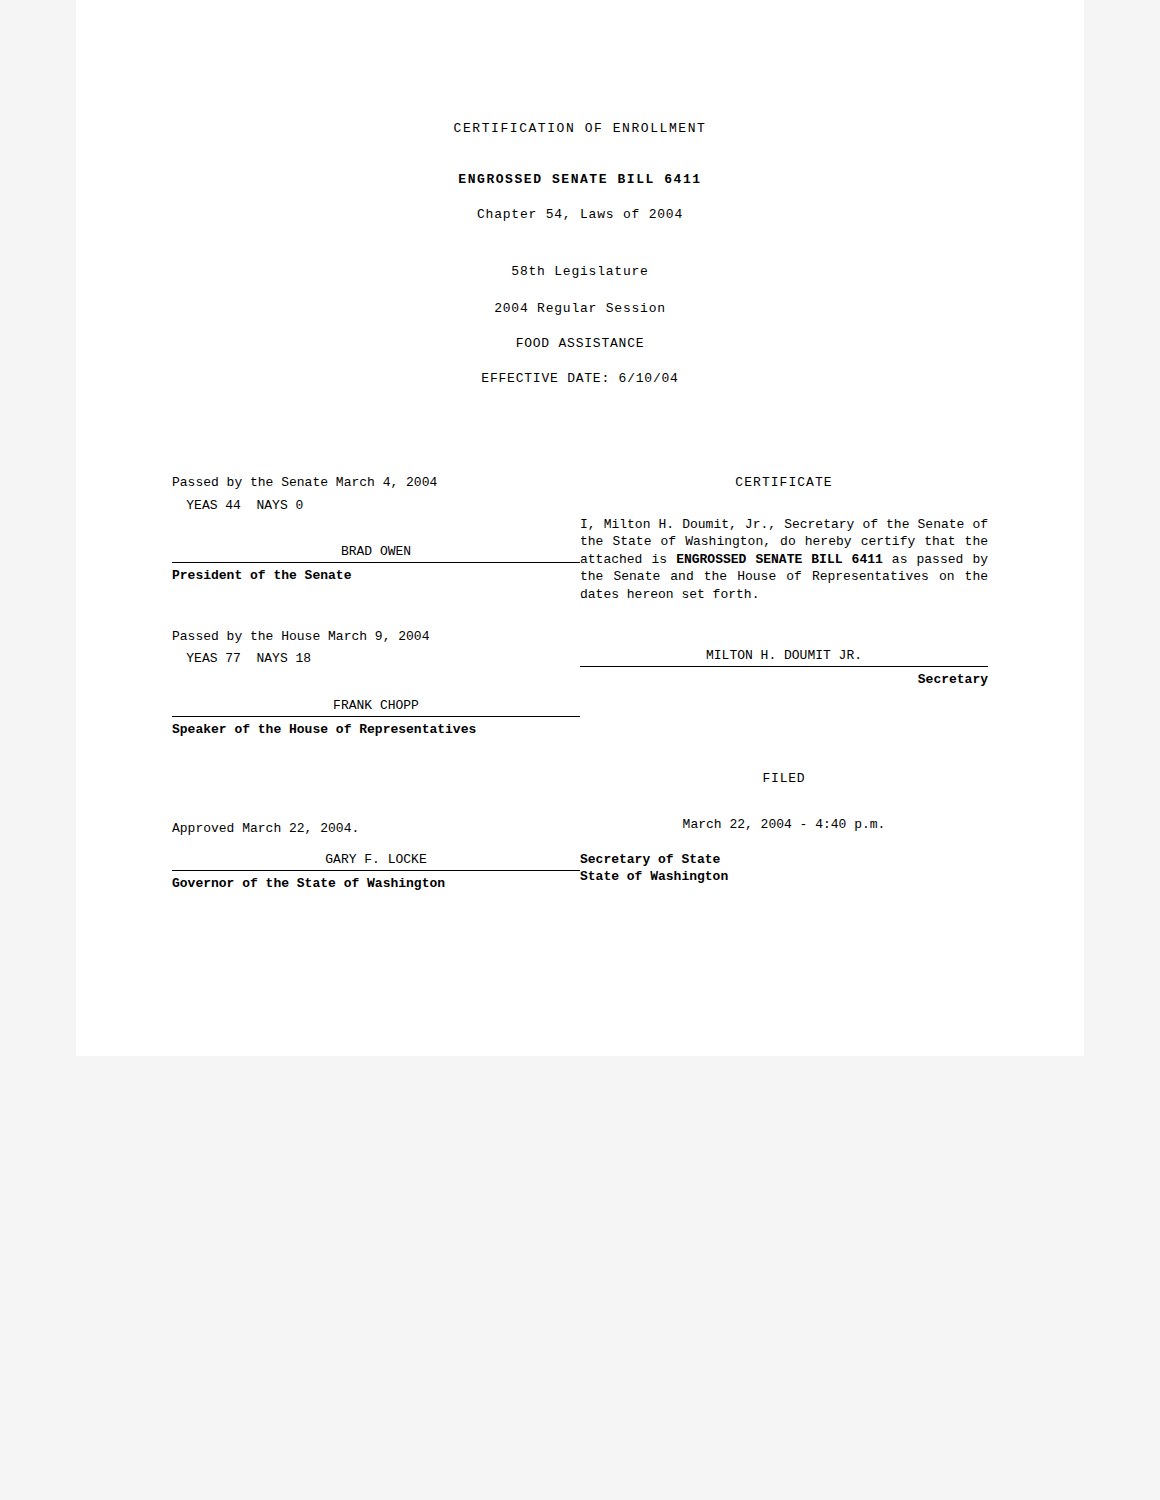CERTIFICATION OF ENROLLMENT
ENGROSSED SENATE BILL 6411
Chapter 54, Laws of 2004
58th Legislature
2004 Regular Session
FOOD ASSISTANCE
EFFECTIVE DATE: 6/10/04
| Passed by the Senate March 4, 2004 YEAS 44 NAYS 0 BRAD OWEN President of the Senate Passed by the House March 9, 2004 YEAS 77 NAYS 18 FRANK CHOPP Speaker of the House of Representatives Approved March 22, 2004. | CERTIFICATE I, Milton H. Doumit, Jr., Secretary of the Senate of the State of Washington, do hereby certify that the attached is ENGROSSED SENATE BILL 6411 as passed by the Senate and the House of Representatives on the dates hereon set forth. MILTON H. DOUMIT JR. Secretary FILED March 22, 2004 - 4:40 p.m. |
| GARY F. LOCKE Governor of the State of Washington | Secretary of State State of Washington |